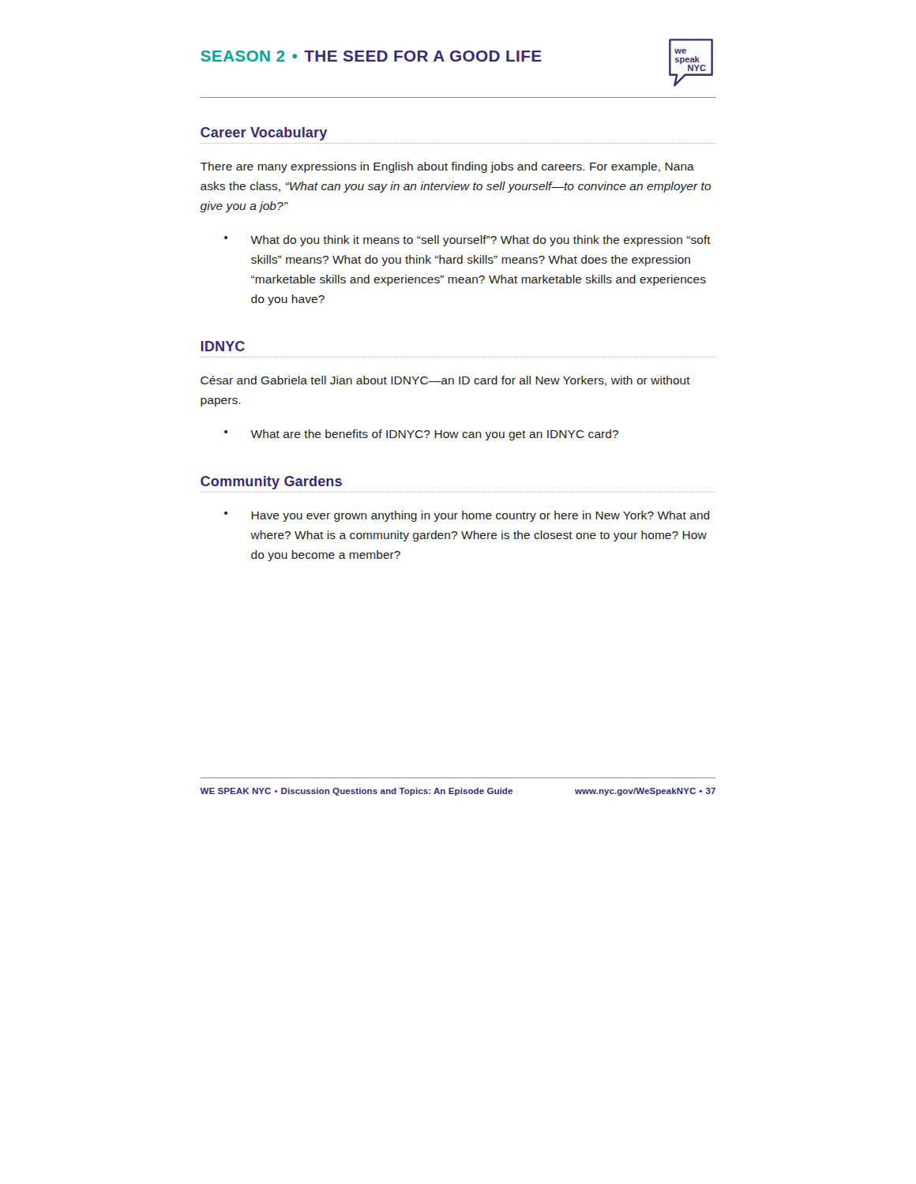SEASON 2 • THE SEED FOR A GOOD LIFE
we speak NYC
Career Vocabulary
There are many expressions in English about finding jobs and careers. For example, Nana asks the class, “What can you say in an interview to sell yourself—to convince an employer to give you a job?”
What do you think it means to “sell yourself”? What do you think the expression “soft skills” means? What do you think “hard skills” means? What does the expression “marketable skills and experiences” mean? What marketable skills and experiences do you have?
IDNYC
César and Gabriela tell Jian about IDNYC—an ID card for all New Yorkers, with or without papers.
What are the benefits of IDNYC? How can you get an IDNYC card?
Community Gardens
Have you ever grown anything in your home country or here in New York? What and where? What is a community garden? Where is the closest one to your home? How do you become a member?
WE SPEAK NYC•Discussion Questions and Topics: An Episode Guide
www.nyc.gov/WeSpeakNYC•37